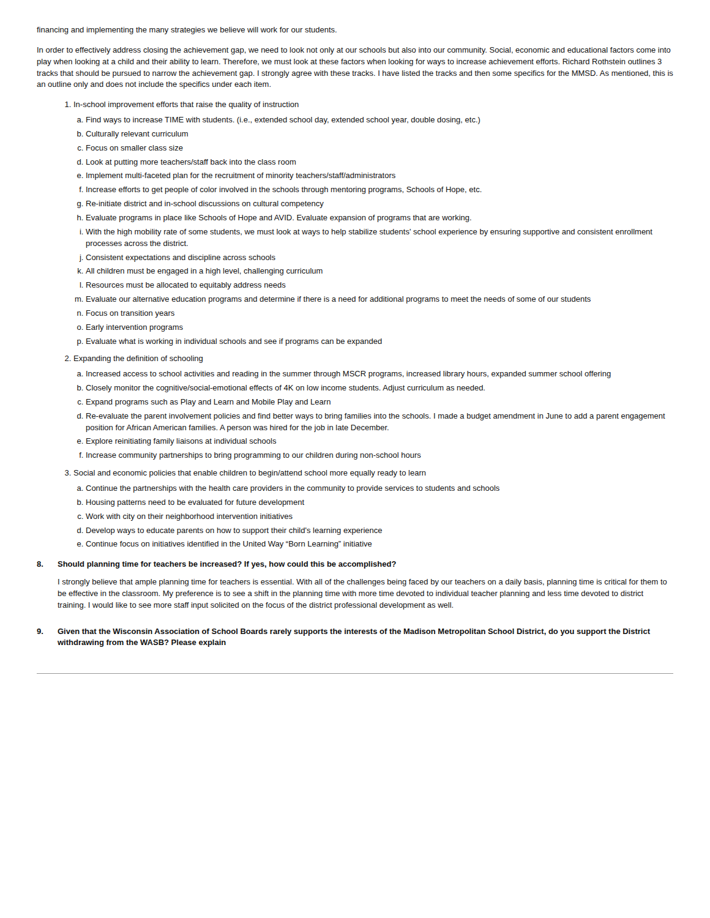financing and implementing the many strategies we believe will work for our students.
In order to effectively address closing the achievement gap, we need to look not only at our schools but also into our community. Social, economic and educational factors come into play when looking at a child and their ability to learn. Therefore, we must look at these factors when looking for ways to increase achievement efforts. Richard Rothstein outlines 3 tracks that should be pursued to narrow the achievement gap. I strongly agree with these tracks. I have listed the tracks and then some specifics for the MMSD. As mentioned, this is an outline only and does not include the specifics under each item.
In-school improvement efforts that raise the quality of instruction
Find ways to increase TIME with students. (i.e., extended school day, extended school year, double dosing, etc.)
Culturally relevant curriculum
Focus on smaller class size
Look at putting more teachers/staff back into the class room
Implement multi-faceted plan for the recruitment of minority teachers/staff/administrators
Increase efforts to get people of color involved in the schools through mentoring programs, Schools of Hope, etc.
Re-initiate district and in-school discussions on cultural competency
Evaluate programs in place like Schools of Hope and AVID. Evaluate expansion of programs that are working.
With the high mobility rate of some students, we must look at ways to help stabilize students' school experience by ensuring supportive and consistent enrollment processes across the district.
Consistent expectations and discipline across schools
All children must be engaged in a high level, challenging curriculum
Resources must be allocated to equitably address needs
Evaluate our alternative education programs and determine if there is a need for additional programs to meet the needs of some of our students
Focus on transition years
Early intervention programs
Evaluate what is working in individual schools and see if programs can be expanded
Expanding the definition of schooling
Increased access to school activities and reading in the summer through MSCR programs, increased library hours, expanded summer school offering
Closely monitor the cognitive/social-emotional effects of 4K on low income students. Adjust curriculum as needed.
Expand programs such as Play and Learn and Mobile Play and Learn
Re-evaluate the parent involvement policies and find better ways to bring families into the schools. I made a budget amendment in June to add a parent engagement position for African American families. A person was hired for the job in late December.
Explore reinitiating family liaisons at individual schools
Increase community partnerships to bring programming to our children during non-school hours
Social and economic policies that enable children to begin/attend school more equally ready to learn
Continue the partnerships with the health care providers in the community to provide services to students and schools
Housing patterns need to be evaluated for future development
Work with city on their neighborhood intervention initiatives
Develop ways to educate parents on how to support their child's learning experience
Continue focus on initiatives identified in the United Way “Born Learning” initiative
8. Should planning time for teachers be increased? If yes, how could this be accomplished?
I strongly believe that ample planning time for teachers is essential. With all of the challenges being faced by our teachers on a daily basis, planning time is critical for them to be effective in the classroom. My preference is to see a shift in the planning time with more time devoted to individual teacher planning and less time devoted to district training. I would like to see more staff input solicited on the focus of the district professional development as well.
9. Given that the Wisconsin Association of School Boards rarely supports the interests of the Madison Metropolitan School District, do you support the District withdrawing from the WASB? Please explain